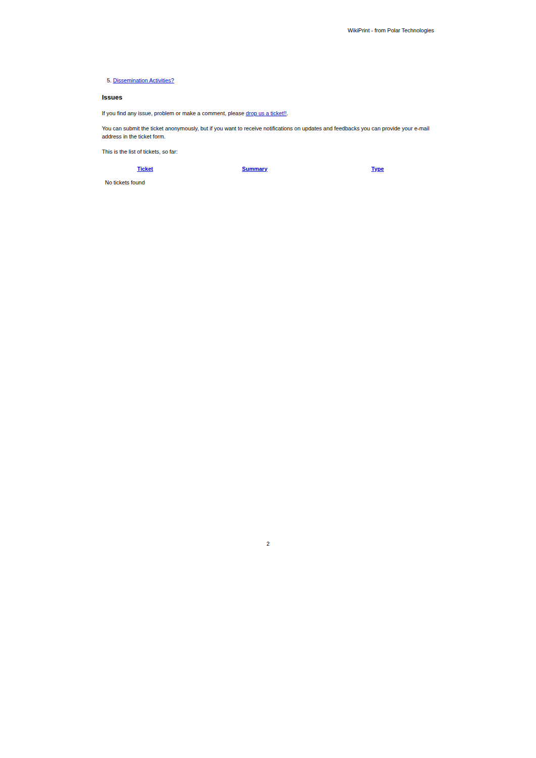WikiPrint - from Polar Technologies
Dissemination Activities?
Issues
If you find any issue, problem or make a comment, please drop us a ticket!!.
You can submit the ticket anonymously, but if you want to receive notifications on updates and feedbacks you can provide your e-mail address in the ticket form.
This is the list of tickets, so far:
| Ticket | Summary | Type |
| --- | --- | --- |
No tickets found
2